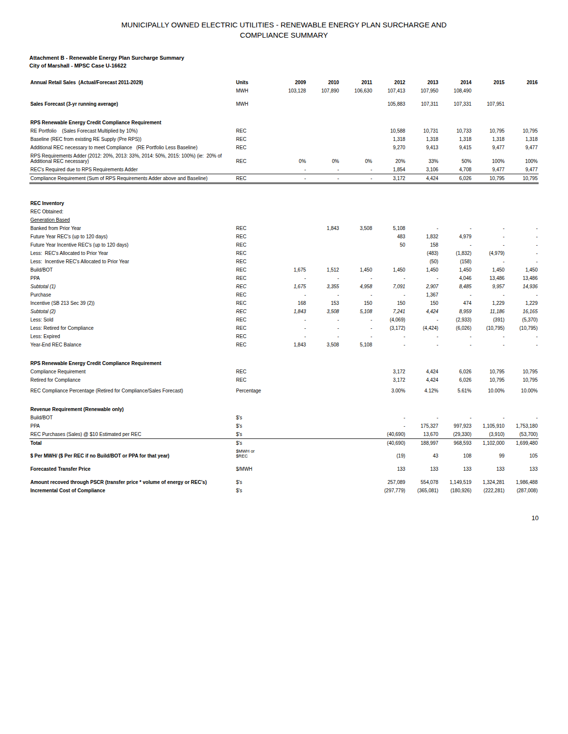MUNICIPALLY OWNED ELECTRIC UTILITIES - RENEWABLE ENERGY PLAN SURCHARGE AND
COMPLIANCE SUMMARY
Attachment B - Renewable Energy Plan Surcharge Summary
City of Marshall - MPSC Case U-16622
| Annual Retail Sales (Actual/Forecast 2011-2029) | Units | 2009 | 2010 | 2011 | 2012 | 2013 | 2014 | 2015 | 2016 |
| --- | --- | --- | --- | --- | --- | --- | --- | --- | --- |
| | MWH | 103,128 | 107,890 | 106,630 | 107,413 | 107,950 | 108,490 | | |
| Sales Forecast (3-yr running average) | MWH | | | | 105,883 | 107,311 | 107,331 | 107,951 | |
| RPS Renewable Energy Credit Compliance Requirement |
| RE Portfolio (Sales Forecast Multiplied by 10%) | REC | | | | 10,588 | 10,731 | 10,733 | 10,795 | 10,795 |
| Baseline (REC from existing RE Supply (Pre RPS)) | REC | | | | 1,318 | 1,318 | 1,318 | 1,318 | 1,318 |
| Additional REC necessary to meet Compliance (RE Portfolio Less Baseline) | REC | | | | 9,270 | 9,413 | 9,415 | 9,477 | 9,477 |
| RPS Requirements Adder (2012: 20%, 2013: 33%, 2014: 50%, 2015: 100%) (ie: 20% of Additional REC necessary) | REC | 0% | 0% | 0% | 20% | 33% | 50% | 100% | 100% |
| REC's Required due to RPS Requirements Adder | | - | - | - | 1,854 | 3,106 | 4,708 | 9,477 | 9,477 |
| Compliance Requirement (Sum of RPS Requirements Adder above and Baseline) | REC | - | - | - | 3,172 | 4,424 | 6,026 | 10,795 | 10,795 |
| REC Inventory |
| REC Obtained: | |
| Generation Based | |
| Banked from Prior Year | REC | | 1,843 | 3,508 | 5,108 | - | - | - | - |
| Future Year REC's (up to 120 days) | REC | | | | 483 | 1,832 | 4,979 | - | - |
| Future Year Incentive REC's (up to 120 days) | REC | | | | 50 | 158 | - | - | - |
| Less: REC's Allocated to Prior Year | REC | | | | | (483) | (1,832) | (4,979) | - |
| Less: Incentive REC's Allocated to Prior Year | REC | | | | | (50) | (158) | - | - |
| Build/BOT | REC | 1,675 | 1,512 | 1,450 | 1,450 | 1,450 | 1,450 | 1,450 | 1,450 |
| PPA | REC | - | - | - | - | - | 4,046 | 13,486 | 13,486 |
| Subtotal (1) | REC | 1,675 | 3,355 | 4,958 | 7,091 | 2,907 | 8,485 | 9,957 | 14,936 |
| Purchase | REC | - | - | - | - | 1,367 | - | - | - |
| Incentive (SB 213 Sec 39 (2)) | REC | 168 | 153 | 150 | 150 | 150 | 474 | 1,229 | 1,229 |
| Subtotal (2) | REC | 1,843 | 3,508 | 5,108 | 7,241 | 4,424 | 8,959 | 11,186 | 16,165 |
| Less: Sold | REC | - | - | - | (4,069) | - | (2,933) | (391) | (5,370) |
| Less: Retired for Compliance | REC | - | - | - | (3,172) | (4,424) | (6,026) | (10,795) | (10,795) |
| Less: Expired | REC | - | - | - | - | - | - | - | - |
| Year-End REC Balance | REC | 1,843 | 3,508 | 5,108 | - | - | - | - | - |
| RPS Renewable Energy Credit Compliance Requirement |
| Compliance Requirement | REC | | | | 3,172 | 4,424 | 6,026 | 10,795 | 10,795 |
| Retired for Compliance | REC | | | | 3,172 | 4,424 | 6,026 | 10,795 | 10,795 |
| REC Compliance Percentage (Retired for Compliance/Sales Forecast) | Percentage | | | | 3.00% | 4.12% | 5.61% | 10.00% | 10.00% |
| Revenue Requirement (Renewable only) |
| Build/BOT | $'s | | | | - | - | - | - | - |
| PPA | $'s | | | | - | 175,327 | 997,923 | 1,105,910 | 1,753,180 |
| REC Purchases (Sales) @ $10 Estimated per REC | $'s | | | | (40,690) | 13,670 | (29,330) | (3,910) | (53,700) |
| Total | $'s | | | | (40,690) | 188,997 | 968,593 | 1,102,000 | 1,699,480 |
| $ Per MWH/ ($ Per REC if no Build/BOT or PPA for that year) | $MWH or $REC | | | | (19) | 43 | 108 | 99 | 105 |
| Forecasted Transfer Price | $/MWH | | | | 133 | 133 | 133 | 133 | 133 |
| Amount recoved through PSCR (transfer price * volume of energy or REC's) | $'s | | | | 257,089 | 554,078 | 1,149,519 | 1,324,281 | 1,986,488 |
| Incremental Cost of Compliance | $'s | | | | (297,779) | (365,081) | (180,926) | (222,281) | (287,008) |
10